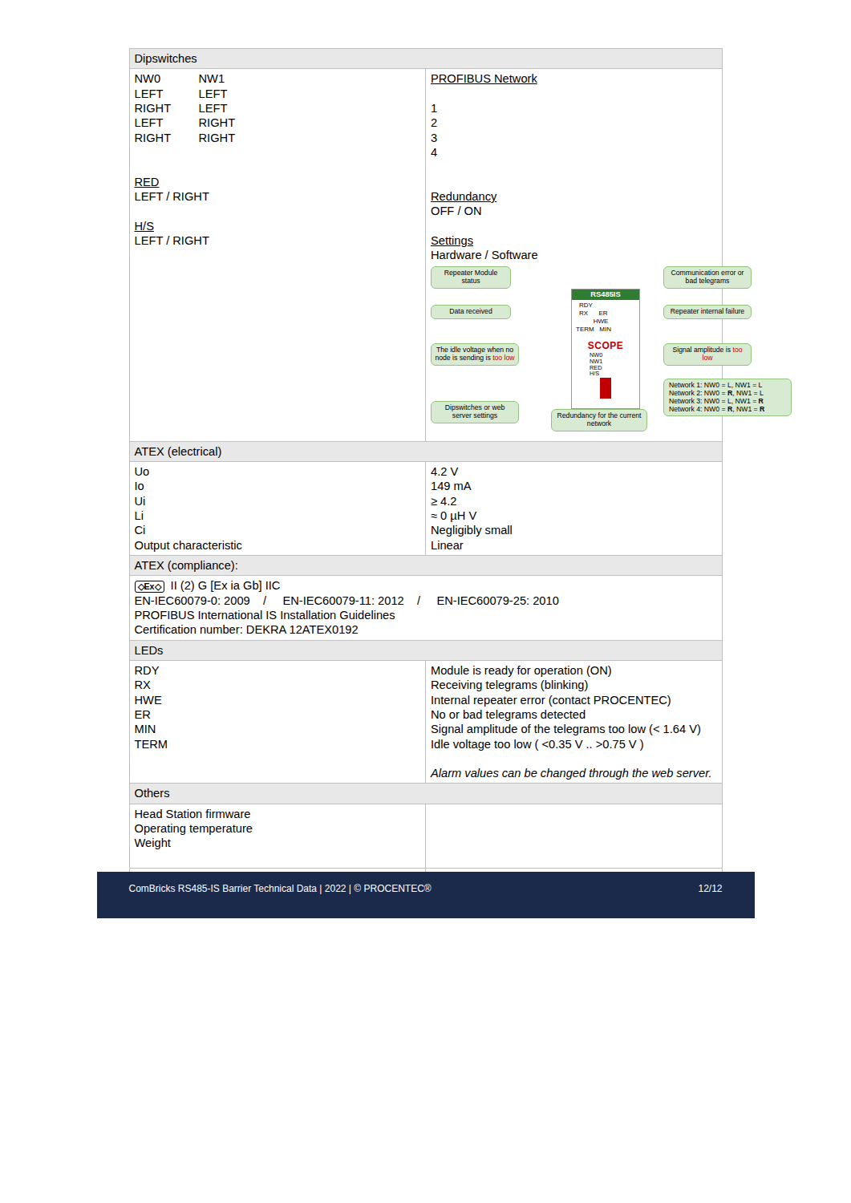| Dipswitches |
| NW0 NW1 LEFT LEFT RIGHT LEFT LEFT RIGHT RIGHT RIGHT RED LEFT / RIGHT H/S LEFT / RIGHT | PROFIBUS Network 1 2 3 4 Redundancy OFF / ON Settings Hardware / Software Repeater Module status Data received The idle voltage when no node is sending is too low Dipswitches or web server settings RS485IS RDY RX ER HWE TERM MIN SCOPE NW0 NW1 RED H/S Communication error or bad telegrams Repeater internal failure Signal amplitude is too low Network 1: NW0 = L, NW1 = L Network 2: NW0 = R , NW1 = L Network 3: NW0 = L, NW1 = R Network 4: NW0 = R , NW1 = R Redundancy for the current network |
| ATEX (electrical) |
| Uo Io Ui Li Ci Output characteristic | 4.2 V 149 mA ≥ 4.2 ≈ 0 µH V Negligibly small Linear |
| ATEX (compliance): |
| ◇Ex◇ II (2) G [Ex ia Gb] IIC EN-IEC60079-0: 2009 / EN-IEC60079-11: 2012 / EN-IEC60079-25: 2010 PROFIBUS International IS Installation Guidelines Certification number: DEKRA 12ATEX0192 |
| LEDs |
| RDY RX HWE ER MIN TERM | Module is ready for operation (ON) Receiving telegrams (blinking) Internal repeater error (contact PROCENTEC) No or bad telegrams detected Signal amplitude of the telegrams too low (< 1.64 V) Idle voltage too low ( <0.35 V .. >0.75 V ) Alarm values can be changed through the web server. |
| Others |
| Head Station firmware Operating temperature Weight | |
| PROCENTEC® Klopperman 16 2292 JD WATERINGEN (NL) | Tel.: +31(0) 174 671 800 Email: info@procentec.com |
ComBricks RS485-IS Barrier Technical Data | 2022 | © PROCENTEC®
12/12